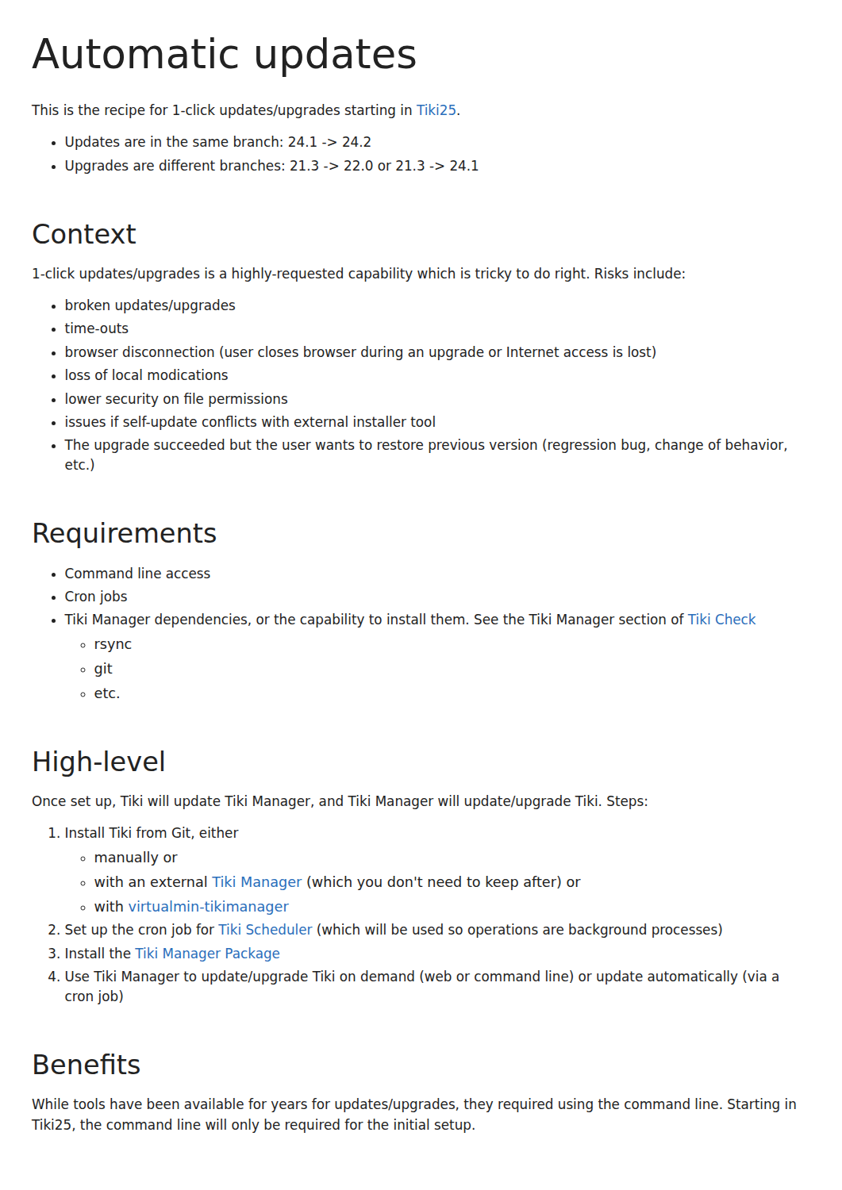Automatic updates
This is the recipe for 1-click updates/upgrades starting in Tiki25.
Updates are in the same branch: 24.1 -> 24.2
Upgrades are different branches: 21.3 -> 22.0 or 21.3 -> 24.1
Context
1-click updates/upgrades is a highly-requested capability which is tricky to do right. Risks include:
broken updates/upgrades
time-outs
browser disconnection (user closes browser during an upgrade or Internet access is lost)
loss of local modications
lower security on file permissions
issues if self-update conflicts with external installer tool
The upgrade succeeded but the user wants to restore previous version (regression bug, change of behavior, etc.)
Requirements
Command line access
Cron jobs
Tiki Manager dependencies, or the capability to install them. See the Tiki Manager section of Tiki Check
rsync
git
etc.
High-level
Once set up, Tiki will update Tiki Manager, and Tiki Manager will update/upgrade Tiki. Steps:
Install Tiki from Git, either
manually or
with an external Tiki Manager (which you don't need to keep after) or
with virtualmin-tikimanager
Set up the cron job for Tiki Scheduler (which will be used so operations are background processes)
Install the Tiki Manager Package
Use Tiki Manager to update/upgrade Tiki on demand (web or command line) or update automatically (via a cron job)
Benefits
While tools have been available for years for updates/upgrades, they required using the command line. Starting in Tiki25, the command line will only be required for the initial setup.